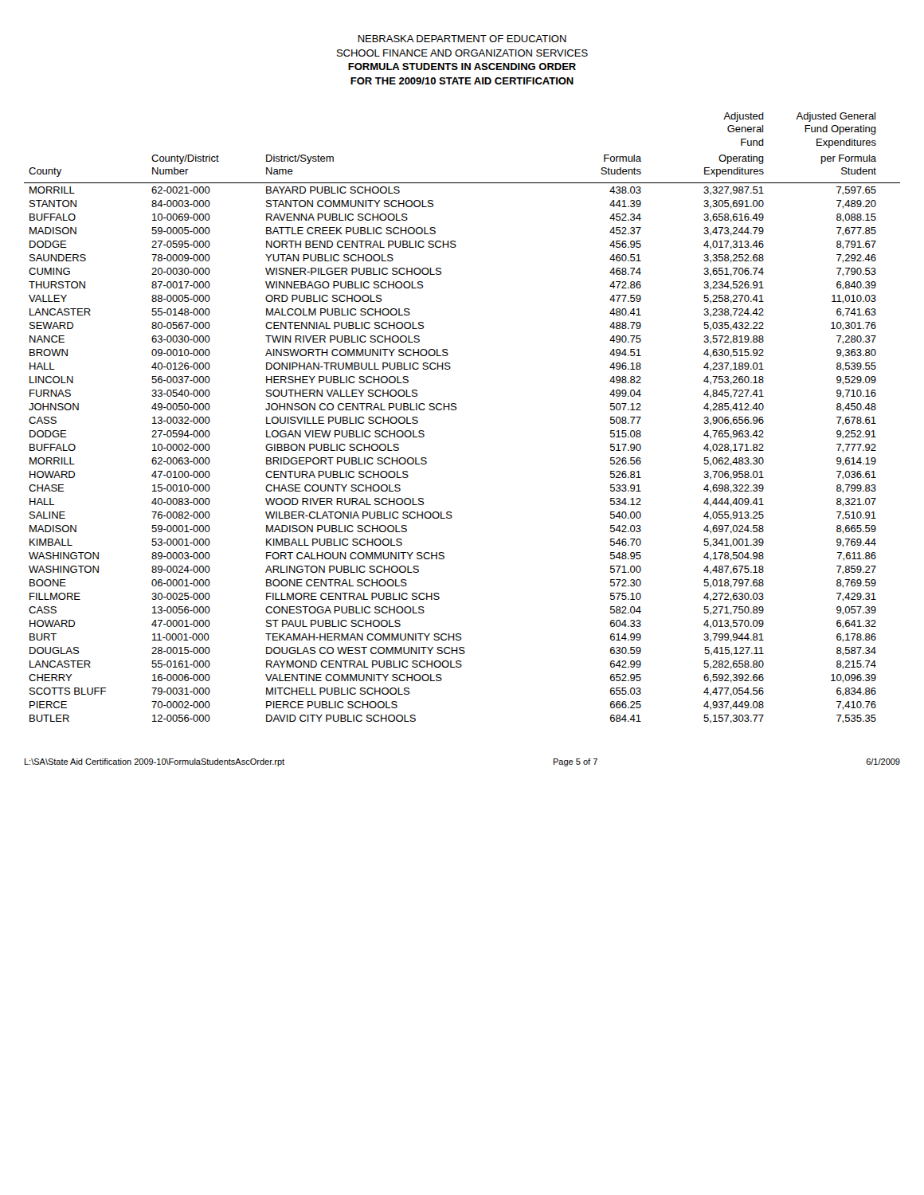NEBRASKA DEPARTMENT OF EDUCATION
SCHOOL FINANCE AND ORGANIZATION SERVICES
FORMULA STUDENTS IN ASCENDING ORDER
FOR THE 2009/10 STATE AID CERTIFICATION
| | | | | Adjusted General Fund | Adjusted General Fund Operating Expenditures |
| --- | --- | --- | --- | --- | --- |
| County | County/District Number | District/System Name | Formula Students | Operating Expenditures | per Formula Student |
| MORRILL | 62-0021-000 | BAYARD PUBLIC SCHOOLS | 438.03 | 3,327,987.51 | 7,597.65 |
| STANTON | 84-0003-000 | STANTON COMMUNITY SCHOOLS | 441.39 | 3,305,691.00 | 7,489.20 |
| BUFFALO | 10-0069-000 | RAVENNA PUBLIC SCHOOLS | 452.34 | 3,658,616.49 | 8,088.15 |
| MADISON | 59-0005-000 | BATTLE CREEK PUBLIC SCHOOLS | 452.37 | 3,473,244.79 | 7,677.85 |
| DODGE | 27-0595-000 | NORTH BEND CENTRAL PUBLIC SCHS | 456.95 | 4,017,313.46 | 8,791.67 |
| SAUNDERS | 78-0009-000 | YUTAN PUBLIC SCHOOLS | 460.51 | 3,358,252.68 | 7,292.46 |
| CUMING | 20-0030-000 | WISNER-PILGER PUBLIC SCHOOLS | 468.74 | 3,651,706.74 | 7,790.53 |
| THURSTON | 87-0017-000 | WINNEBAGO PUBLIC SCHOOLS | 472.86 | 3,234,526.91 | 6,840.39 |
| VALLEY | 88-0005-000 | ORD PUBLIC SCHOOLS | 477.59 | 5,258,270.41 | 11,010.03 |
| LANCASTER | 55-0148-000 | MALCOLM PUBLIC SCHOOLS | 480.41 | 3,238,724.42 | 6,741.63 |
| SEWARD | 80-0567-000 | CENTENNIAL PUBLIC SCHOOLS | 488.79 | 5,035,432.22 | 10,301.76 |
| NANCE | 63-0030-000 | TWIN RIVER PUBLIC SCHOOLS | 490.75 | 3,572,819.88 | 7,280.37 |
| BROWN | 09-0010-000 | AINSWORTH COMMUNITY SCHOOLS | 494.51 | 4,630,515.92 | 9,363.80 |
| HALL | 40-0126-000 | DONIPHAN-TRUMBULL PUBLIC SCHS | 496.18 | 4,237,189.01 | 8,539.55 |
| LINCOLN | 56-0037-000 | HERSHEY PUBLIC SCHOOLS | 498.82 | 4,753,260.18 | 9,529.09 |
| FURNAS | 33-0540-000 | SOUTHERN VALLEY SCHOOLS | 499.04 | 4,845,727.41 | 9,710.16 |
| JOHNSON | 49-0050-000 | JOHNSON CO CENTRAL PUBLIC SCHS | 507.12 | 4,285,412.40 | 8,450.48 |
| CASS | 13-0032-000 | LOUISVILLE PUBLIC SCHOOLS | 508.77 | 3,906,656.96 | 7,678.61 |
| DODGE | 27-0594-000 | LOGAN VIEW PUBLIC SCHOOLS | 515.08 | 4,765,963.42 | 9,252.91 |
| BUFFALO | 10-0002-000 | GIBBON PUBLIC SCHOOLS | 517.90 | 4,028,171.82 | 7,777.92 |
| MORRILL | 62-0063-000 | BRIDGEPORT PUBLIC SCHOOLS | 526.56 | 5,062,483.30 | 9,614.19 |
| HOWARD | 47-0100-000 | CENTURA PUBLIC SCHOOLS | 526.81 | 3,706,958.01 | 7,036.61 |
| CHASE | 15-0010-000 | CHASE COUNTY SCHOOLS | 533.91 | 4,698,322.39 | 8,799.83 |
| HALL | 40-0083-000 | WOOD RIVER RURAL SCHOOLS | 534.12 | 4,444,409.41 | 8,321.07 |
| SALINE | 76-0082-000 | WILBER-CLATONIA PUBLIC SCHOOLS | 540.00 | 4,055,913.25 | 7,510.91 |
| MADISON | 59-0001-000 | MADISON PUBLIC SCHOOLS | 542.03 | 4,697,024.58 | 8,665.59 |
| KIMBALL | 53-0001-000 | KIMBALL PUBLIC SCHOOLS | 546.70 | 5,341,001.39 | 9,769.44 |
| WASHINGTON | 89-0003-000 | FORT CALHOUN COMMUNITY SCHS | 548.95 | 4,178,504.98 | 7,611.86 |
| WASHINGTON | 89-0024-000 | ARLINGTON PUBLIC SCHOOLS | 571.00 | 4,487,675.18 | 7,859.27 |
| BOONE | 06-0001-000 | BOONE CENTRAL SCHOOLS | 572.30 | 5,018,797.68 | 8,769.59 |
| FILLMORE | 30-0025-000 | FILLMORE CENTRAL PUBLIC SCHS | 575.10 | 4,272,630.03 | 7,429.31 |
| CASS | 13-0056-000 | CONESTOGA PUBLIC SCHOOLS | 582.04 | 5,271,750.89 | 9,057.39 |
| HOWARD | 47-0001-000 | ST PAUL PUBLIC SCHOOLS | 604.33 | 4,013,570.09 | 6,641.32 |
| BURT | 11-0001-000 | TEKAMAH-HERMAN COMMUNITY SCHS | 614.99 | 3,799,944.81 | 6,178.86 |
| DOUGLAS | 28-0015-000 | DOUGLAS CO WEST COMMUNITY SCHS | 630.59 | 5,415,127.11 | 8,587.34 |
| LANCASTER | 55-0161-000 | RAYMOND CENTRAL PUBLIC SCHOOLS | 642.99 | 5,282,658.80 | 8,215.74 |
| CHERRY | 16-0006-000 | VALENTINE COMMUNITY SCHOOLS | 652.95 | 6,592,392.66 | 10,096.39 |
| SCOTTS BLUFF | 79-0031-000 | MITCHELL PUBLIC SCHOOLS | 655.03 | 4,477,054.56 | 6,834.86 |
| PIERCE | 70-0002-000 | PIERCE PUBLIC SCHOOLS | 666.25 | 4,937,449.08 | 7,410.76 |
| BUTLER | 12-0056-000 | DAVID CITY PUBLIC SCHOOLS | 684.41 | 5,157,303.77 | 7,535.35 |
L:\SA\State Aid Certification 2009-10\FormulaStudentsAscOrder.rpt
Page 5 of 7
6/1/2009